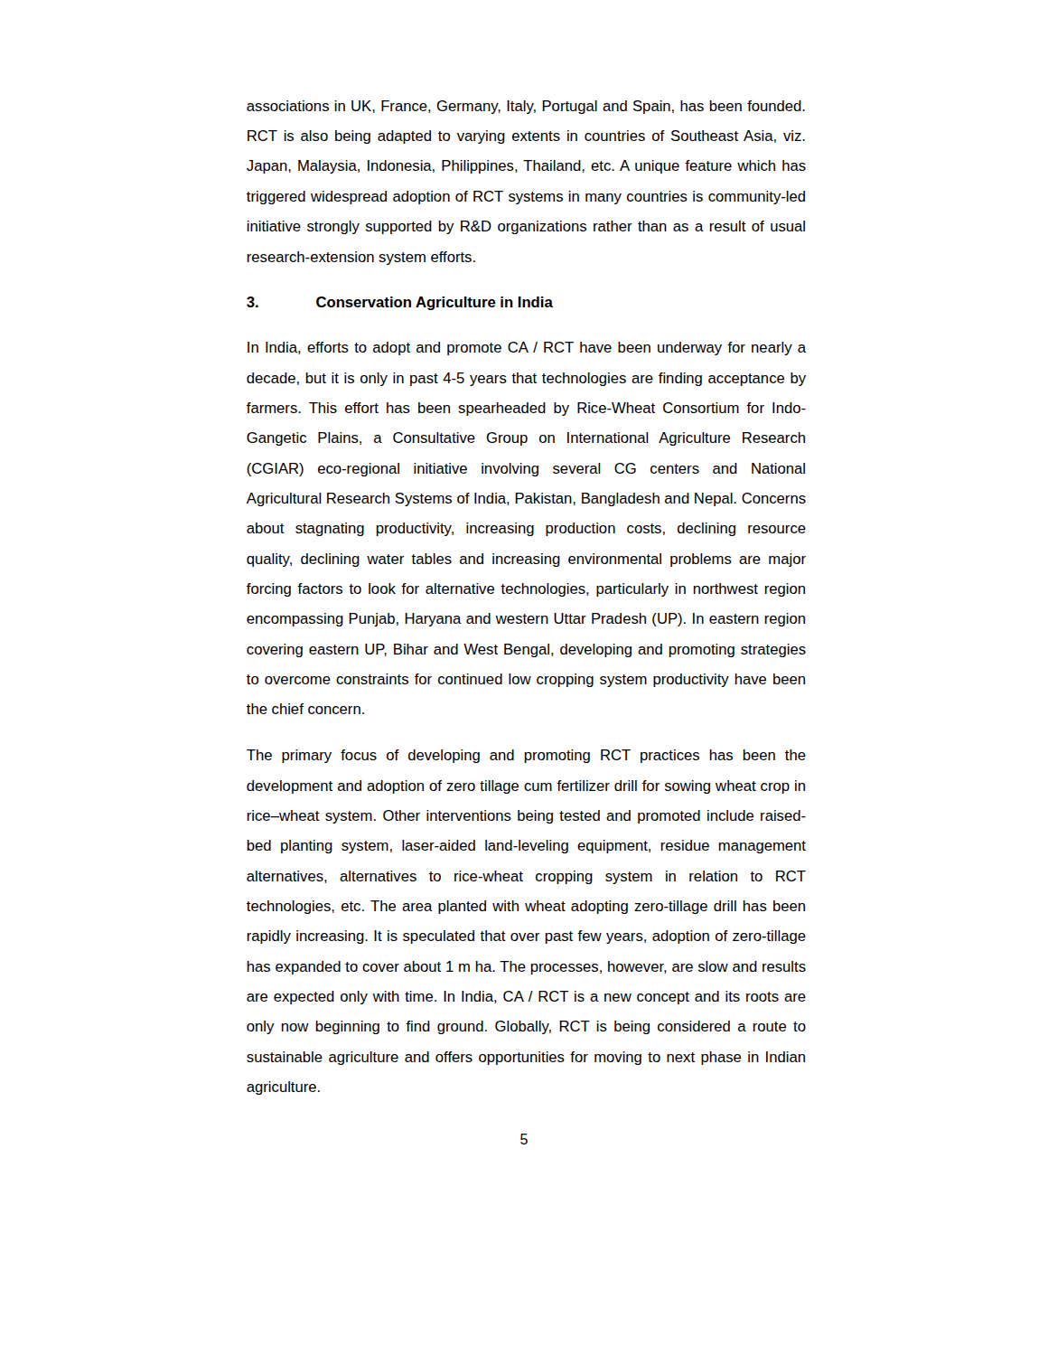associations in UK, France, Germany, Italy, Portugal and Spain, has been founded. RCT is also being adapted to varying extents in countries of Southeast Asia, viz. Japan, Malaysia, Indonesia, Philippines, Thailand, etc. A unique feature which has triggered widespread adoption of RCT systems in many countries is community-led initiative strongly supported by R&D organizations rather than as a result of usual research-extension system efforts.
3. Conservation Agriculture in India
In India, efforts to adopt and promote CA / RCT have been underway for nearly a decade, but it is only in past 4-5 years that technologies are finding acceptance by farmers. This effort has been spearheaded by Rice-Wheat Consortium for Indo-Gangetic Plains, a Consultative Group on International Agriculture Research (CGIAR) eco-regional initiative involving several CG centers and National Agricultural Research Systems of India, Pakistan, Bangladesh and Nepal. Concerns about stagnating productivity, increasing production costs, declining resource quality, declining water tables and increasing environmental problems are major forcing factors to look for alternative technologies, particularly in northwest region encompassing Punjab, Haryana and western Uttar Pradesh (UP). In eastern region covering eastern UP, Bihar and West Bengal, developing and promoting strategies to overcome constraints for continued low cropping system productivity have been the chief concern.
The primary focus of developing and promoting RCT practices has been the development and adoption of zero tillage cum fertilizer drill for sowing wheat crop in rice–wheat system. Other interventions being tested and promoted include raised-bed planting system, laser-aided land-leveling equipment, residue management alternatives, alternatives to rice-wheat cropping system in relation to RCT technologies, etc. The area planted with wheat adopting zero-tillage drill has been rapidly increasing. It is speculated that over past few years, adoption of zero-tillage has expanded to cover about 1 m ha. The processes, however, are slow and results are expected only with time. In India, CA / RCT is a new concept and its roots are only now beginning to find ground. Globally, RCT is being considered a route to sustainable agriculture and offers opportunities for moving to next phase in Indian agriculture.
5